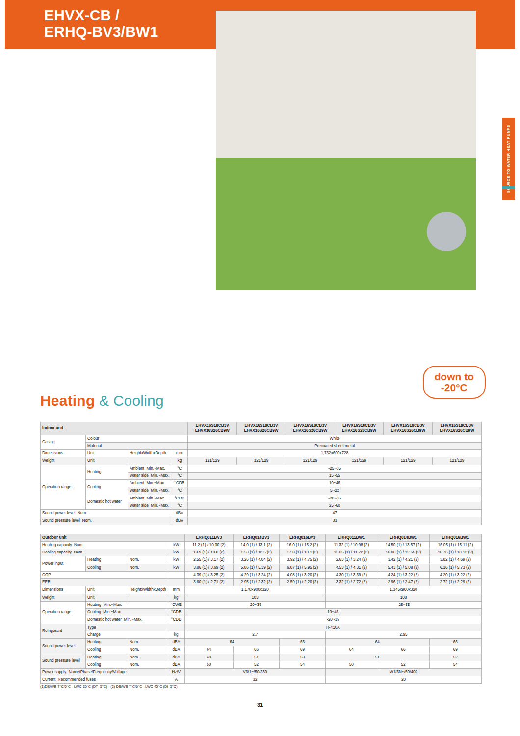EHVX-CB /
ERHQ-BV3/BW1
SOURCE TO WATER HEAT PUMPS
down to
-20°C
Heating & Cooling
| Indoor unit | EHVX16S18CB3V EHVX16S26CB9W | EHVX16S18CB3V EHVX16S26CB9W | EHVX16S18CB3V EHVX16S26CB9W | EHVX16S18CB3V EHVX16S26CB9W | EHVX16S18CB3V EHVX16S26CB9W | EHVX16S18CB3V EHVX16S26CB9W |
| --- | --- | --- | --- | --- | --- | --- |
| Casing | Colour | White |
| Material | Precoated sheet metal |
| Dimensions | Unit | HeightxWidthxDepth | mm | 1,732x600x728 |
| Weight | Unit | | kg | 121/129 | 121/129 | 121/129 | 121/129 | 121/129 | 121/129 |
| Operation range | Heating | Ambient Min.~Max. | °C | -25~35 |
| Water side Min.~Max. | °C | 15~55 |
| Cooling | Ambient Min.~Max. | °CDB | 10~46 |
| Water side Min.~Max. | °C | 5~22 |
| Domestic hot water | Ambient Min.~Max. | °CDB | -20~35 |
| Water side Min.~Max. | °C | 25~60 |
| Sound power level Nom. | dBA | 47 |
| Sound pressure level Nom. | dBA | 33 |
| Outdoor unit | ERHQ011BV3 | ERHQ014BV3 | ERHQ016BV3 | ERHQ011BW1 | ERHQ014BW1 | ERHQ016BW1 |
| --- | --- | --- | --- | --- | --- | --- |
| Heating capacity Nom. | kW | 11.2 (1) / 10.30 (2) | 14.0 (1) / 13.1 (2) | 16.0 (1) / 15.2 (2) | 11.32 (1) / 10.98 (2) | 14.50 (1) / 13.57 (2) | 16.05 (1) / 15.11 (2) |
| Cooling capacity Nom. | kW | 13.9 (1) / 10.0 (2) | 17.3 (1) / 12.5 (2) | 17.8 (1) / 13.1 (2) | 15.05 (1) / 11.72 (2) | 16.06 (1) / 12.55 (2) | 16.76 (1) / 13.12 (2) |
| Power input | Heating | Nom. | kW | 2.55 (1) / 3.17 (2) | 3.26 (1) / 4.04 (2) | 3.92 (1) / 4.75 (2) | 2.63 (1) / 3.24 (2) | 3.42 (1) / 4.21 (2) | 3.82 (1) / 4.69 (2) |
| Cooling | Nom. | kW | 3.86 (1) / 3.69 (2) | 5.86 (1) / 5.39 (2) | 6.87 (1) / 5.95 (2) | 4.53 (1) / 4.31 (2) | 5.43 (1) / 5.08 (2) | 6.16 (1) / 5.73 (2) |
| COP | | 4.39 (1) / 3.25 (2) | 4.29 (1) / 3.24 (2) | 4.08 (1) / 3.20 (2) | 4.30 (1) / 3.39 (2) | 4.24 (1) / 3.22 (2) | 4.20 (1) / 3.22 (2) |
| EER | | 3.60 (1) / 2.71 (2) | 2.95 (1) / 2.32 (2) | 2.59 (1) / 2.20 (2) | 3.32 (1) / 2.72 (2) | 2.96 (1) / 2.47 (2) | 2.72 (1) / 2.29 (2) |
| Dimensions | Unit | HeightxWidthxDepth | mm | 1,170x900x320 | 1,345x900x320 |
| Weight | Unit | | kg | 103 | 108 |
| Operation range | Heating Min.~Max. | °CWB | -20~35 | -25~35 |
| Cooling Min.~Max. | °CDB | 10~46 |
| Domestic hot water Min.~Max. | °CDB | -20~35 |
| Refrigerant | Type | | R-410A |
| Charge | kg | 2.7 | 2.95 |
| Sound power level | Heating | Nom. | dBA | 64 | 66 | 64 | 66 |
| Cooling | Nom. | dBA | 64 | 66 | 69 | 64 | 66 | 69 |
| Sound pressure level | Heating | Nom. | dBA | 49 | 51 | 53 | 51 | 52 |
| Cooling | Nom. | dBA | 50 | 52 | 54 | 50 | 52 | 54 |
| Power supply Name/Phase/Frequency/Voltage | Hz/V | V3/1~/50/230 | W1/3N~/50/400 |
| Current Recommended fuses | A | 32 | 20 |
(1)DB/WB 7°C/6°C - LWC 35°C (DT=5°C) - (2) DB/WB 7°C/6°C - LWC 45°C (Dt=5°C)
31